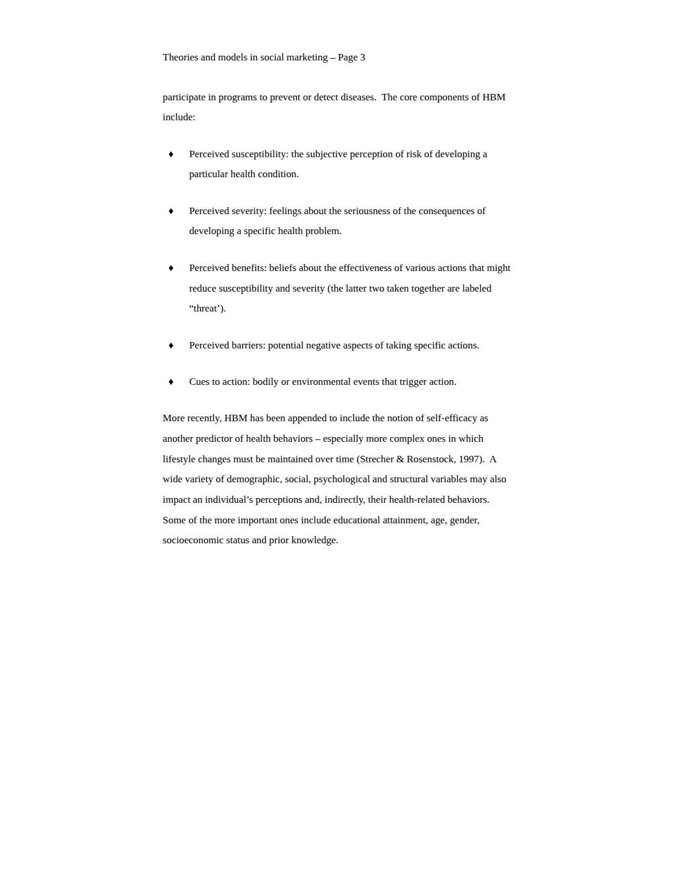Theories and models in social marketing – Page 3
participate in programs to prevent or detect diseases. The core components of HBM include:
Perceived susceptibility: the subjective perception of risk of developing a particular health condition.
Perceived severity: feelings about the seriousness of the consequences of developing a specific health problem.
Perceived benefits: beliefs about the effectiveness of various actions that might reduce susceptibility and severity (the latter two taken together are labeled “threat’).
Perceived barriers: potential negative aspects of taking specific actions.
Cues to action: bodily or environmental events that trigger action.
More recently, HBM has been appended to include the notion of self-efficacy as another predictor of health behaviors – especially more complex ones in which lifestyle changes must be maintained over time (Strecher & Rosenstock, 1997). A wide variety of demographic, social, psychological and structural variables may also impact an individual’s perceptions and, indirectly, their health-related behaviors. Some of the more important ones include educational attainment, age, gender, socioeconomic status and prior knowledge.